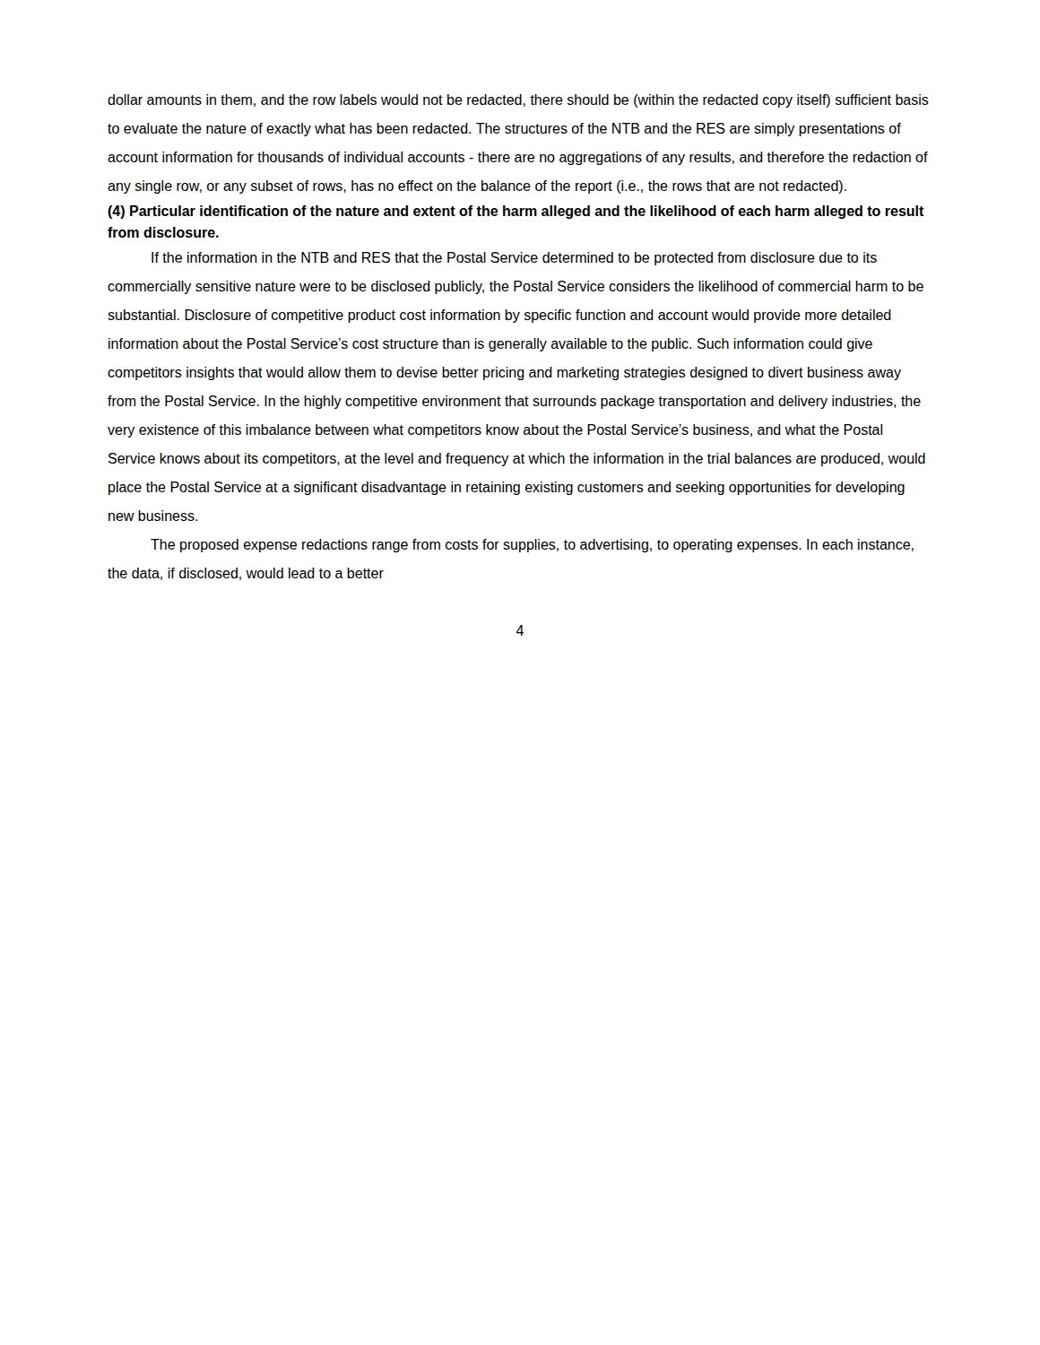dollar amounts in them, and the row labels would not be redacted, there should be (within the redacted copy itself) sufficient basis to evaluate the nature of exactly what has been redacted. The structures of the NTB and the RES are simply presentations of account information for thousands of individual accounts - there are no aggregations of any results, and therefore the redaction of any single row, or any subset of rows, has no effect on the balance of the report (i.e., the rows that are not redacted).
(4) Particular identification of the nature and extent of the harm alleged and the likelihood of each harm alleged to result from disclosure.
If the information in the NTB and RES that the Postal Service determined to be protected from disclosure due to its commercially sensitive nature were to be disclosed publicly, the Postal Service considers the likelihood of commercial harm to be substantial. Disclosure of competitive product cost information by specific function and account would provide more detailed information about the Postal Service’s cost structure than is generally available to the public. Such information could give competitors insights that would allow them to devise better pricing and marketing strategies designed to divert business away from the Postal Service. In the highly competitive environment that surrounds package transportation and delivery industries, the very existence of this imbalance between what competitors know about the Postal Service’s business, and what the Postal Service knows about its competitors, at the level and frequency at which the information in the trial balances are produced, would place the Postal Service at a significant disadvantage in retaining existing customers and seeking opportunities for developing new business.
The proposed expense redactions range from costs for supplies, to advertising, to operating expenses. In each instance, the data, if disclosed, would lead to a better
4